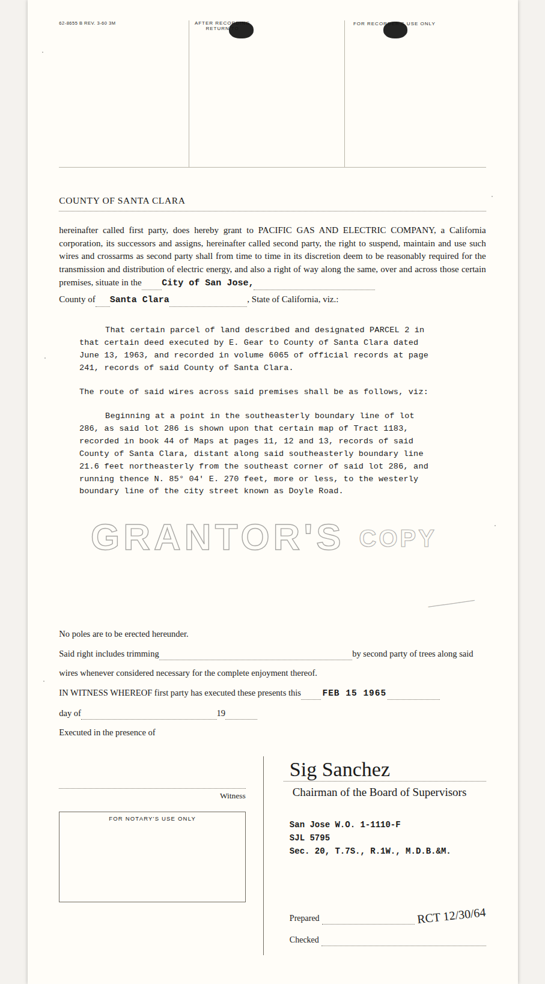62-8655 B REV. 3-60 3M
AFTER RECORDING
RETURN TO
FOR RECORDER'S USE ONLY
COUNTY OF SANTA CLARA
hereinafter called first party, does hereby grant to PACIFIC GAS AND ELECTRIC COMPANY, a California corporation, its successors and assigns, hereinafter called second party, the right to suspend, maintain and use such wires and crossarms as second party shall from time to time in its discretion deem to be reasonably required for the transmission and distribution of electric energy, and also a right of way along the same, over and across those certain premises, situate in the City of San Jose,
County of Santa Clara , State of California, viz.:
That certain parcel of land described and designated PARCEL 2 in that certain deed executed by E. Gear to County of Santa Clara dated June 13, 1963, and recorded in volume 6065 of official records at page 241, records of said County of Santa Clara.
The route of said wires across said premises shall be as follows, viz:
Beginning at a point in the southeasterly boundary line of lot 286, as said lot 286 is shown upon that certain map of Tract 1183, recorded in book 44 of Maps at pages 11, 12 and 13, records of said County of Santa Clara, distant along said southeasterly boundary line 21.6 feet northeasterly from the southeast corner of said lot 286, and running thence N. 85° 04' E. 270 feet, more or less, to the westerly boundary line of the city street known as Doyle Road.
GRANTOR'S
COPY
———
No poles are to be erected hereunder.
Said right includes trimming by second party of trees along said
wires whenever considered necessary for the complete enjoyment thereof.
IN WITNESS WHEREOF first party has executed these presents this FEB 15 1965
day of 19
Executed in the presence of
Witness
FOR NOTARY'S USE ONLY
Sig Sanchez
Chairman of the Board of Supervisors
San Jose W.O. 1-1110-F
SJL 5795
Sec. 20, T.7S., R.1W., M.D.B.&M.
Prepared RCT 12/30/64
Checked